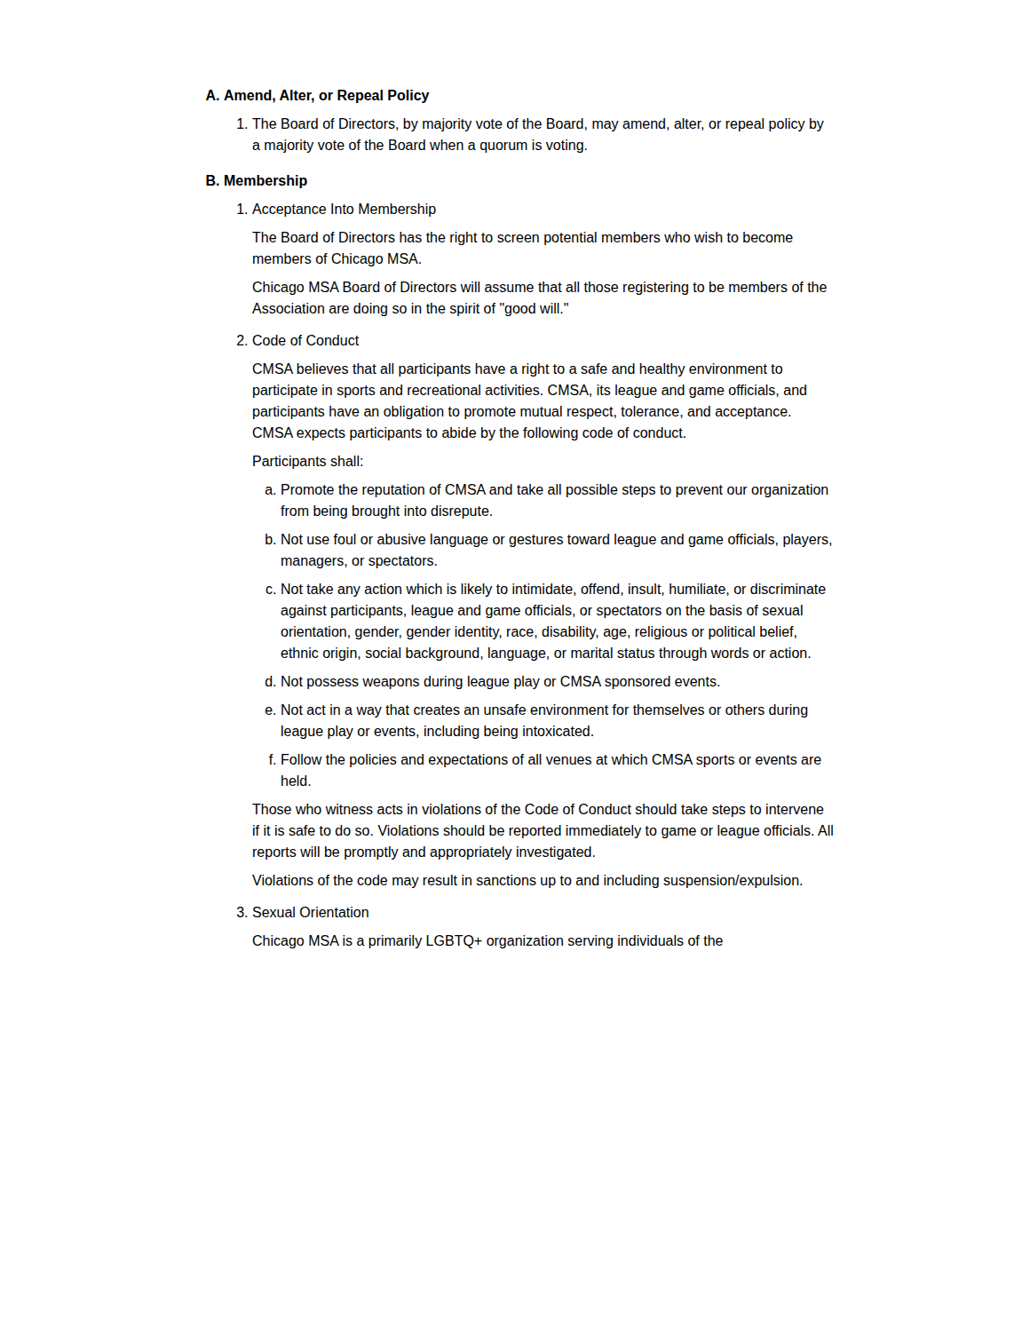Amend, Alter, or Repeal Policy
The Board of Directors, by majority vote of the Board, may amend, alter, or repeal policy by a majority vote of the Board when a quorum is voting.
Membership
Acceptance Into Membership
The Board of Directors has the right to screen potential members who wish to become members of Chicago MSA.
Chicago MSA Board of Directors will assume that all those registering to be members of the Association are doing so in the spirit of "good will."
Code of Conduct
CMSA believes that all participants have a right to a safe and healthy environment to participate in sports and recreational activities. CMSA, its league and game officials, and participants have an obligation to promote mutual respect, tolerance, and acceptance. CMSA expects participants to abide by the following code of conduct.
Participants shall:
Promote the reputation of CMSA and take all possible steps to prevent our organization from being brought into disrepute.
Not use foul or abusive language or gestures toward league and game officials, players, managers, or spectators.
Not take any action which is likely to intimidate, offend, insult, humiliate, or discriminate against participants, league and game officials, or spectators on the basis of sexual orientation, gender, gender identity, race, disability, age, religious or political belief, ethnic origin, social background, language, or marital status through words or action.
Not possess weapons during league play or CMSA sponsored events.
Not act in a way that creates an unsafe environment for themselves or others during league play or events, including being intoxicated.
Follow the policies and expectations of all venues at which CMSA sports or events are held.
Those who witness acts in violations of the Code of Conduct should take steps to intervene if it is safe to do so. Violations should be reported immediately to game or league officials. All reports will be promptly and appropriately investigated.
Violations of the code may result in sanctions up to and including suspension/expulsion.
Sexual Orientation
Chicago MSA is a primarily LGBTQ+ organization serving individuals of the